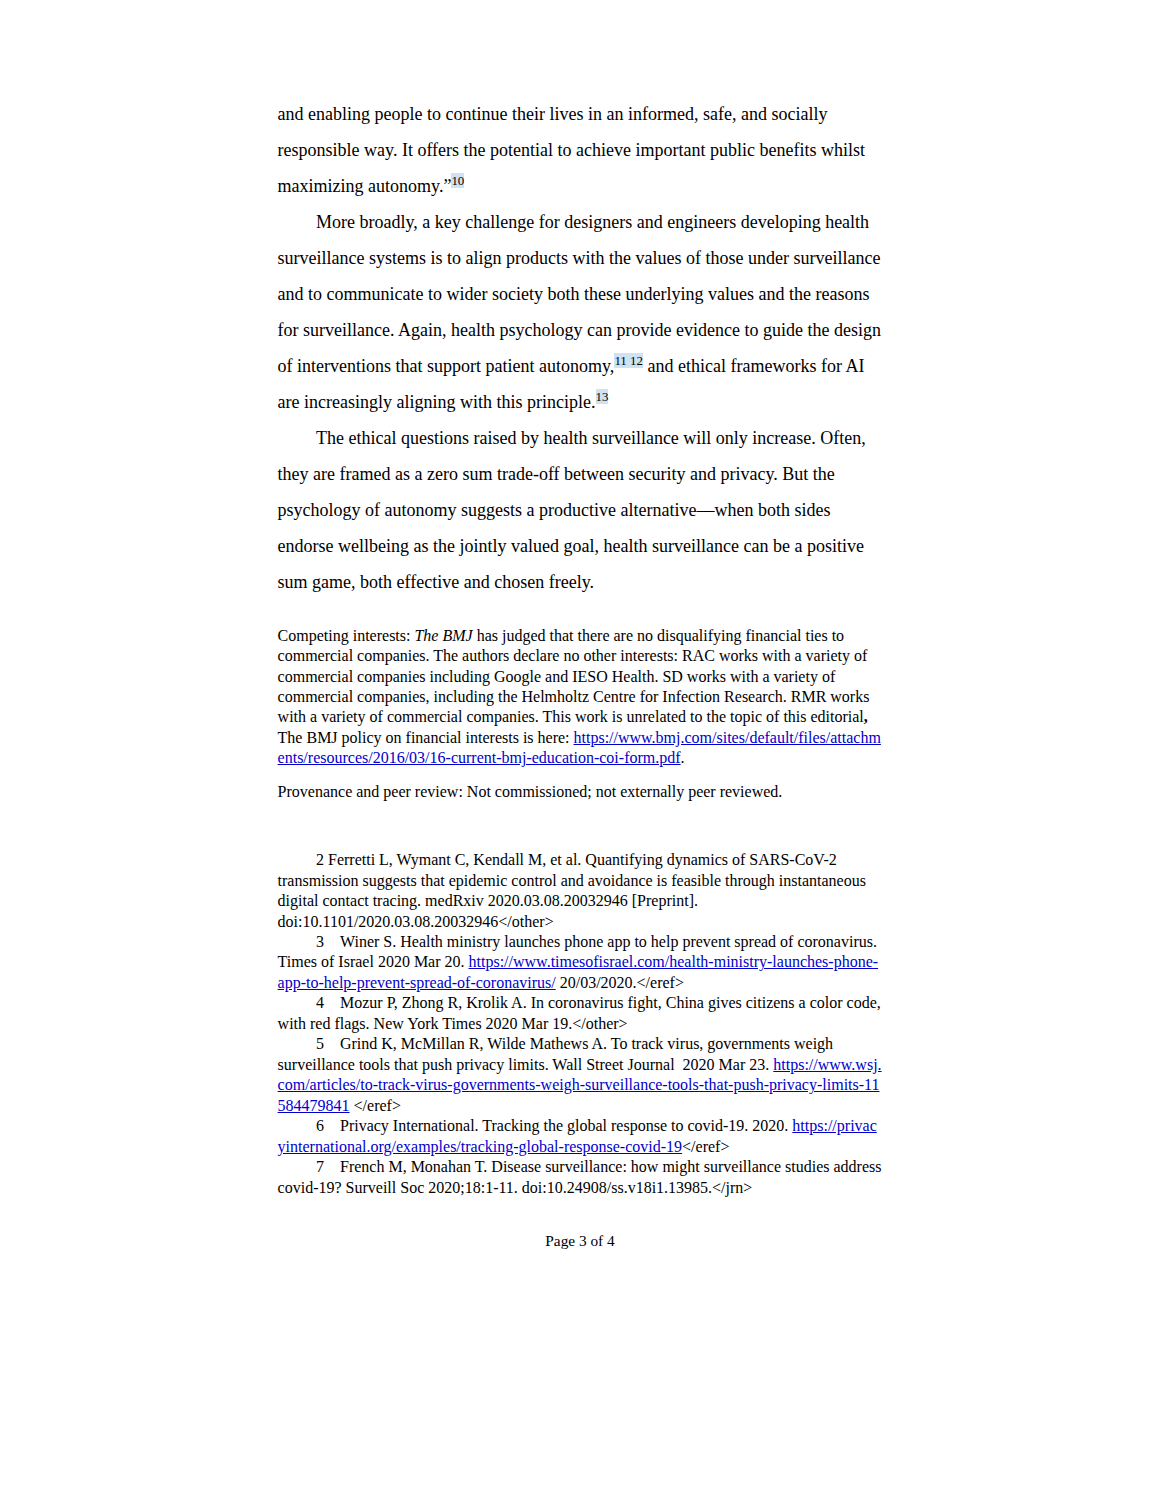and enabling people to continue their lives in an informed, safe, and socially responsible way. It offers the potential to achieve important public benefits whilst maximizing autonomy.”10
More broadly, a key challenge for designers and engineers developing health surveillance systems is to align products with the values of those under surveillance and to communicate to wider society both these underlying values and the reasons for surveillance. Again, health psychology can provide evidence to guide the design of interventions that support patient autonomy,11 12 and ethical frameworks for AI are increasingly aligning with this principle.13
The ethical questions raised by health surveillance will only increase. Often, they are framed as a zero sum trade-off between security and privacy. But the psychology of autonomy suggests a productive alternative—when both sides endorse wellbeing as the jointly valued goal, health surveillance can be a positive sum game, both effective and chosen freely.
Competing interests: The BMJ has judged that there are no disqualifying financial ties to commercial companies. The authors declare no other interests: RAC works with a variety of commercial companies including Google and IESO Health. SD works with a variety of commercial companies, including the Helmholtz Centre for Infection Research. RMR works with a variety of commercial companies. This work is unrelated to the topic of this editorial, The BMJ policy on financial interests is here: https://www.bmj.com/sites/default/files/attachments/resources/2016/03/16-current-bmj-education-coi-form.pdf.
Provenance and peer review: Not commissioned; not externally peer reviewed.
2 Ferretti L, Wymant C, Kendall M, et al. Quantifying dynamics of SARS-CoV-2 transmission suggests that epidemic control and avoidance is feasible through instantaneous digital contact tracing. medRxiv 2020.03.08.20032946 [Preprint]. doi:10.1101/2020.03.08.20032946</other>
3 Winer S. Health ministry launches phone app to help prevent spread of coronavirus. Times of Israel 2020 Mar 20. https://www.timesofisrael.com/health-ministry-launches-phone-app-to-help-prevent-spread-of-coronavirus/ 20/03/2020.</eref>
4 Mozur P, Zhong R, Krolik A. In coronavirus fight, China gives citizens a color code, with red flags. New York Times 2020 Mar 19.</other>
5 Grind K, McMillan R, Wilde Mathews A. To track virus, governments weigh surveillance tools that push privacy limits. Wall Street Journal 2020 Mar 23. https://www.wsj.com/articles/to-track-virus-governments-weigh-surveillance-tools-that-push-privacy-limits-11584479841 </eref>
6 Privacy International. Tracking the global response to covid-19. 2020. https://privacyinternational.org/examples/tracking-global-response-covid-19</eref>
7 French M, Monahan T. Disease surveillance: how might surveillance studies address covid-19? Surveill Soc 2020;18:1-11. doi:10.24908/ss.v18i1.13985.</jrn>
Page 3 of 4